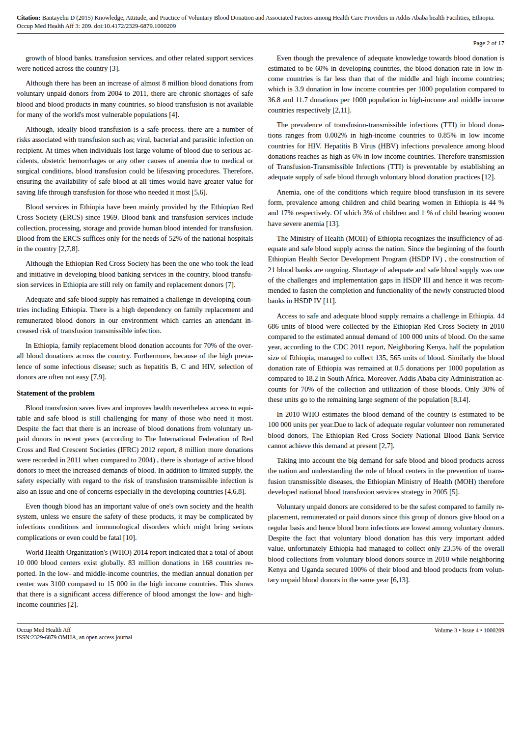Citation: Bantayehu D (2015) Knowledge, Attitude, and Practice of Voluntary Blood Donation and Associated Factors among Health Care Providers in Addis Ababa health Facilities, Ethiopia. Occup Med Health Aff 3: 209. doi:10.4172/2329-6879.1000209
Page 2 of 17
growth of blood banks, transfusion services, and other related support services were noticed across the country [3].
Although there has been an increase of almost 8 million blood donations from voluntary unpaid donors from 2004 to 2011, there are chronic shortages of safe blood and blood products in many countries, so blood transfusion is not available for many of the world's most vulnerable populations [4].
Although, ideally blood transfusion is a safe process, there are a number of risks associated with transfusion such as; viral, bacterial and parasitic infection on recipient. At times when individuals lost large volume of blood due to serious accidents, obstetric hemorrhages or any other causes of anemia due to medical or surgical conditions, blood transfusion could be lifesaving procedures. Therefore, ensuring the availability of safe blood at all times would have greater value for saving life through transfusion for those who needed it most [5,6].
Blood services in Ethiopia have been mainly provided by the Ethiopian Red Cross Society (ERCS) since 1969. Blood bank and transfusion services include collection, processing, storage and provide human blood intended for transfusion. Blood from the ERCS suffices only for the needs of 52% of the national hospitals in the country [2,7,8].
Although the Ethiopian Red Cross Society has been the one who took the lead and initiative in developing blood banking services in the country, blood transfusion services in Ethiopia are still rely on family and replacement donors [7].
Adequate and safe blood supply has remained a challenge in developing countries including Ethiopia. There is a high dependency on family replacement and remunerated blood donors in our environment which carries an attendant increased risk of transfusion transmissible infection.
In Ethiopia, family replacement blood donation accounts for 70% of the overall blood donations across the country. Furthermore, because of the high prevalence of some infectious disease; such as hepatitis B, C and HIV, selection of donors are often not easy [7,9].
Statement of the problem
Blood transfusion saves lives and improves health nevertheless access to equitable and safe blood is still challenging for many of those who need it most. Despite the fact that there is an increase of blood donations from voluntary unpaid donors in recent years (according to The International Federation of Red Cross and Red Crescent Societies (IFRC) 2012 report, 8 million more donations were recorded in 2011 when compared to 2004) , there is shortage of active blood donors to meet the increased demands of blood. In addition to limited supply, the safety especially with regard to the risk of transfusion transmissible infection is also an issue and one of concerns especially in the developing countries [4,6,8].
Even though blood has an important value of one's own society and the health system, unless we ensure the safety of these products, it may be complicated by infectious conditions and immunological disorders which might bring serious complications or even could be fatal [10].
World Health Organization's (WHO) 2014 report indicated that a total of about 10 000 blood centers exist globally. 83 million donations in 168 countries reported. In the low- and middle-income countries, the median annual donation per center was 3100 compared to 15 000 in the high income countries. This shows that there is a significant access difference of blood amongst the low- and high-income countries [2].
Even though the prevalence of adequate knowledge towards blood donation is estimated to be 60% in developing countries, the blood donation rate in low income countries is far less than that of the middle and high income countries; which is 3.9 donation in low income countries per 1000 population compared to 36.8 and 11.7 donations per 1000 population in high-income and middle income countries respectively [2,11].
The prevalence of transfusion-transmissible infections (TTI) in blood donations ranges from 0.002% in high-income countries to 0.85% in low income countries for HIV. Hepatitis B Virus (HBV) infections prevalence among blood donations reaches as high as 6% in low income countries. Therefore transmission of Transfusion-Transmissible Infections (TTI) is preventable by establishing an adequate supply of safe blood through voluntary blood donation practices [12].
Anemia, one of the conditions which require blood transfusion in its severe form, prevalence among children and child bearing women in Ethiopia is 44 % and 17% respectively. Of which 3% of children and 1 % of child bearing women have severe anemia [13].
The Ministry of Health (MOH) of Ethiopia recognizes the insufficiency of adequate and safe blood supply across the nation. Since the beginning of the fourth Ethiopian Health Sector Development Program (HSDP IV) , the construction of 21 blood banks are ongoing. Shortage of adequate and safe blood supply was one of the challenges and implementation gaps in HSDP III and hence it was recommended to fasten the completion and functionality of the newly constructed blood banks in HSDP IV [11].
Access to safe and adequate blood supply remains a challenge in Ethiopia. 44 686 units of blood were collected by the Ethiopian Red Cross Society in 2010 compared to the estimated annual demand of 100 000 units of blood. On the same year, according to the CDC 2011 report, Neighboring Kenya, half the population size of Ethiopia, managed to collect 135, 565 units of blood. Similarly the blood donation rate of Ethiopia was remained at 0.5 donations per 1000 population as compared to 18.2 in South Africa. Moreover, Addis Ababa city Administration accounts for 70% of the collection and utilization of those bloods. Only 30% of these units go to the remaining large segment of the population [8,14].
In 2010 WHO estimates the blood demand of the country is estimated to be 100 000 units per year.Due to lack of adequate regular volunteer non remunerated blood donors, The Ethiopian Red Cross Society National Blood Bank Service cannot achieve this demand at present [2,7].
Taking into account the big demand for safe blood and blood products across the nation and understanding the role of blood centers in the prevention of transfusion transmissible diseases, the Ethiopian Ministry of Health (MOH) therefore developed national blood transfusion services strategy in 2005 [5].
Voluntary unpaid donors are considered to be the safest compared to family replacement, remunerated or paid donors since this group of donors give blood on a regular basis and hence blood born infections are lowest among voluntary donors. Despite the fact that voluntary blood donation has this very important added value, unfortunately Ethiopia had managed to collect only 23.5% of the overall blood collections from voluntary blood donors source in 2010 while neighboring Kenya and Uganda secured 100% of their blood and blood products from voluntary unpaid blood donors in the same year [6,13].
Occup Med Health Aff
ISSN:2329-6879 OMHA, an open access journal
Volume 3 • Issue 4 • 1000209